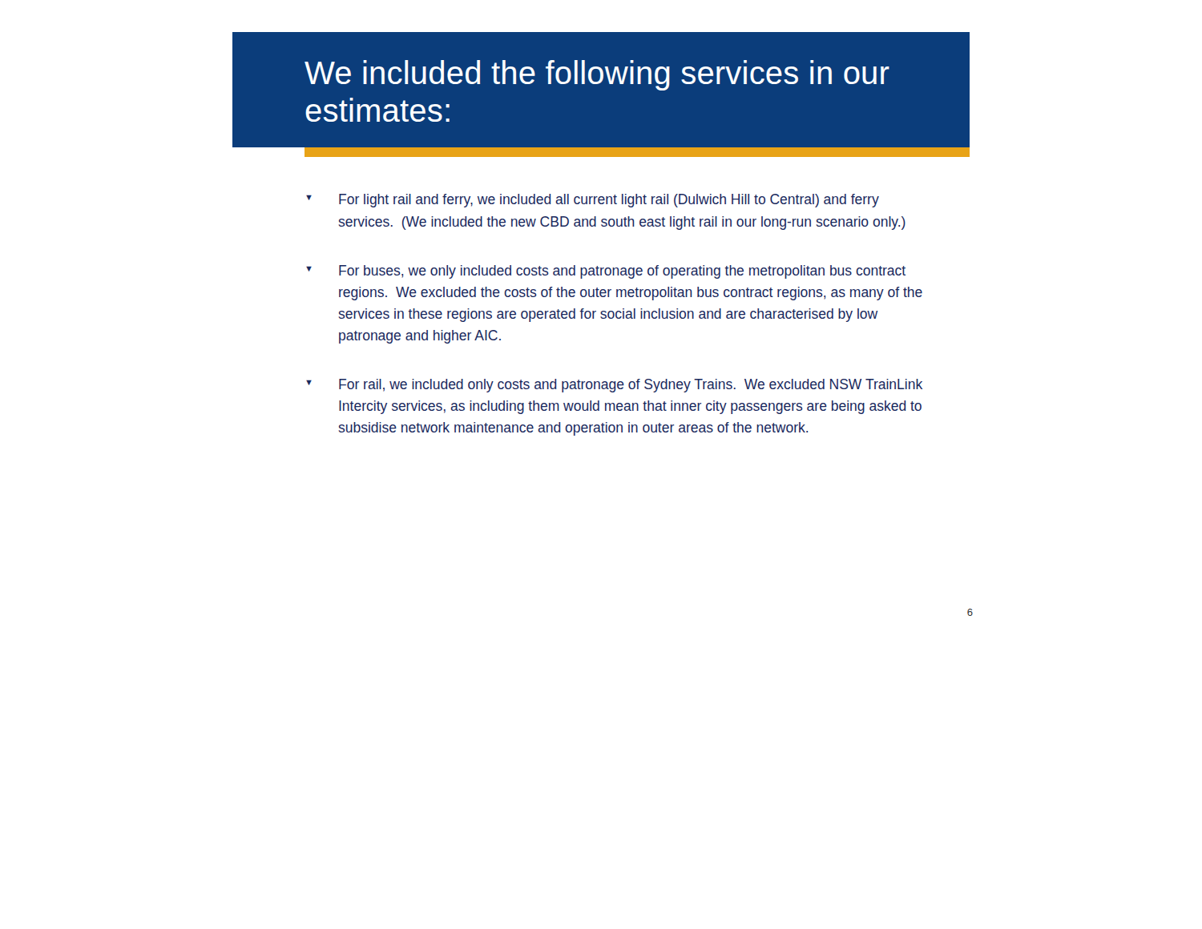We included the following services in our estimates:
For light rail and ferry, we included all current light rail (Dulwich Hill to Central) and ferry services. (We included the new CBD and south east light rail in our long-run scenario only.)
For buses, we only included costs and patronage of operating the metropolitan bus contract regions. We excluded the costs of the outer metropolitan bus contract regions, as many of the services in these regions are operated for social inclusion and are characterised by low patronage and higher AIC.
For rail, we included only costs and patronage of Sydney Trains. We excluded NSW TrainLink Intercity services, as including them would mean that inner city passengers are being asked to subsidise network maintenance and operation in outer areas of the network.
6